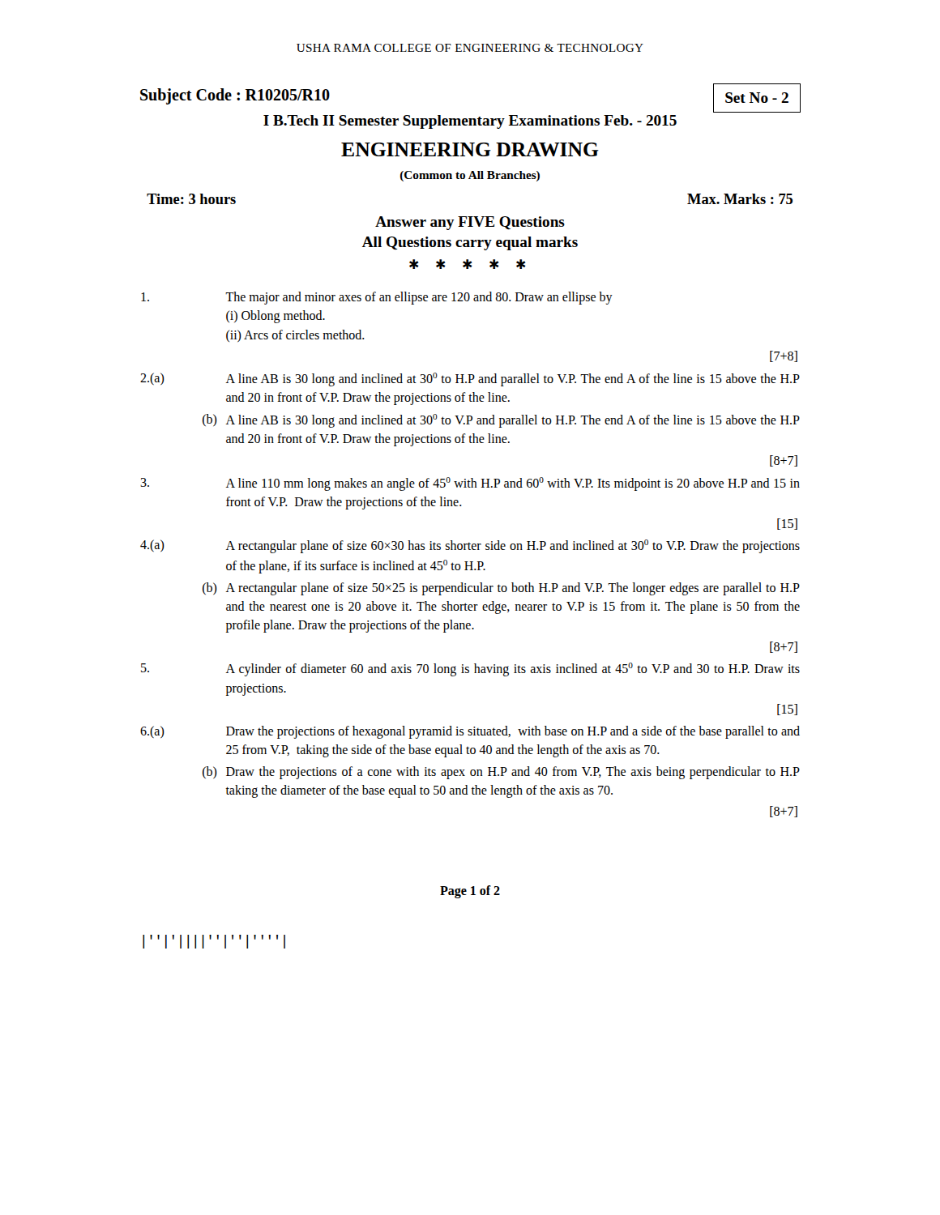USHA RAMA COLLEGE OF ENGINEERING & TECHNOLOGY
Subject Code : R10205/R10
Set No - 2
I B.Tech II Semester Supplementary Examinations Feb. - 2015
ENGINEERING DRAWING
(Common to All Branches)
Time: 3 hours Max. Marks : 75
Answer any FIVE Questions
All Questions carry equal marks
✱ ✱ ✱ ✱ ✱
| 1. | | The major and minor axes of an ellipse are 120 and 80. Draw an ellipse by (i) Oblong method. (ii) Arcs of circles method. |
| [7+8] |
| 2.(a) | | A line AB is 30 long and inclined at 30 0 to H.P and parallel to V.P. The end A of the line is 15 above the H.P and 20 in front of V.P. Draw the projections of the line. |
| | (b) | A line AB is 30 long and inclined at 30 0 to V.P and parallel to H.P. The end A of the line is 15 above the H.P and 20 in front of V.P. Draw the projections of the line. |
| [8+7] |
| 3. | | A line 110 mm long makes an angle of 45 0 with H.P and 60 0 with V.P. Its midpoint is 20 above H.P and 15 in front of V.P. Draw the projections of the line. |
| [15] |
| 4.(a) | | A rectangular plane of size 60×30 has its shorter side on H.P and inclined at 30 0 to V.P. Draw the projections of the plane, if its surface is inclined at 45 0 to H.P. |
| | (b) | A rectangular plane of size 50×25 is perpendicular to both H.P and V.P. The longer edges are parallel to H.P and the nearest one is 20 above it. The shorter edge, nearer to V.P is 15 from it. The plane is 50 from the profile plane. Draw the projections of the plane. |
| [8+7] |
| 5. | | A cylinder of diameter 60 and axis 70 long is having its axis inclined at 45 0 to V.P and 30 to H.P. Draw its projections. |
| [15] |
| 6.(a) | | Draw the projections of hexagonal pyramid is situated, with base on H.P and a side of the base parallel to and 25 from V.P, taking the side of the base equal to 40 and the length of the axis as 70. |
| | (b) | Draw the projections of a cone with its apex on H.P and 40 from V.P, The axis being perpendicular to H.P taking the diameter of the base equal to 50 and the length of the axis as 70. |
| [8+7] |
Page 1 of 2
|''|'||||''|''|''''|